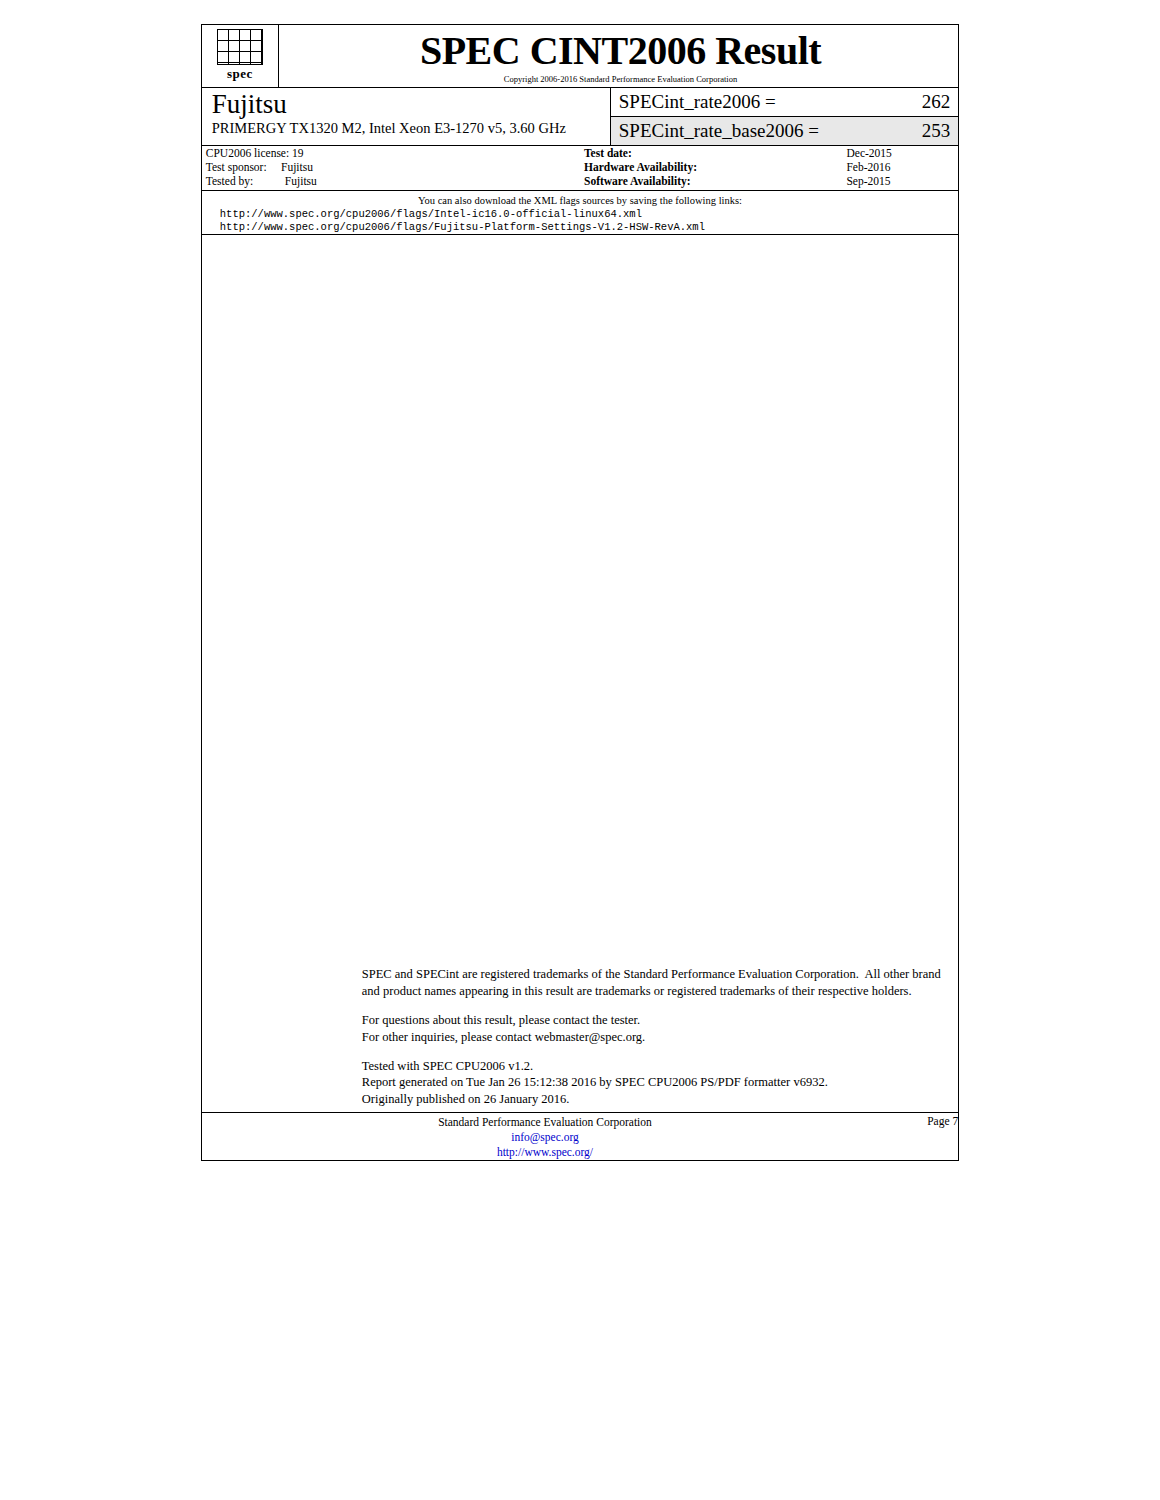spec
SPEC CINT2006 Result
Copyright 2006-2016 Standard Performance Evaluation Corporation
Fujitsu
PRIMERGY TX1320 M2, Intel Xeon E3-1270 v5, 3.60 GHz
SPECint_rate2006 = 262
SPECint_rate_base2006 = 253
| CPU2006 license: 19 | Test date: | Dec-2015 |
| Test sponsor: Fujitsu | Hardware Availability: | Feb-2016 |
| Tested by: Fujitsu | Software Availability: | Sep-2015 |
You can also download the XML flags sources by saving the following links:
http://www.spec.org/cpu2006/flags/Intel-ic16.0-official-linux64.xml
http://www.spec.org/cpu2006/flags/Fujitsu-Platform-Settings-V1.2-HSW-RevA.xml
SPEC and SPECint are registered trademarks of the Standard Performance Evaluation Corporation. All other brand and product names appearing in this result are trademarks or registered trademarks of their respective holders.
For questions about this result, please contact the tester.
For other inquiries, please contact webmaster@spec.org.
Tested with SPEC CPU2006 v1.2.
Report generated on Tue Jan 26 15:12:38 2016 by SPEC CPU2006 PS/PDF formatter v6932.
Originally published on 26 January 2016.
Standard Performance Evaluation Corporation
info@spec.org
http://www.spec.org/
Page 7